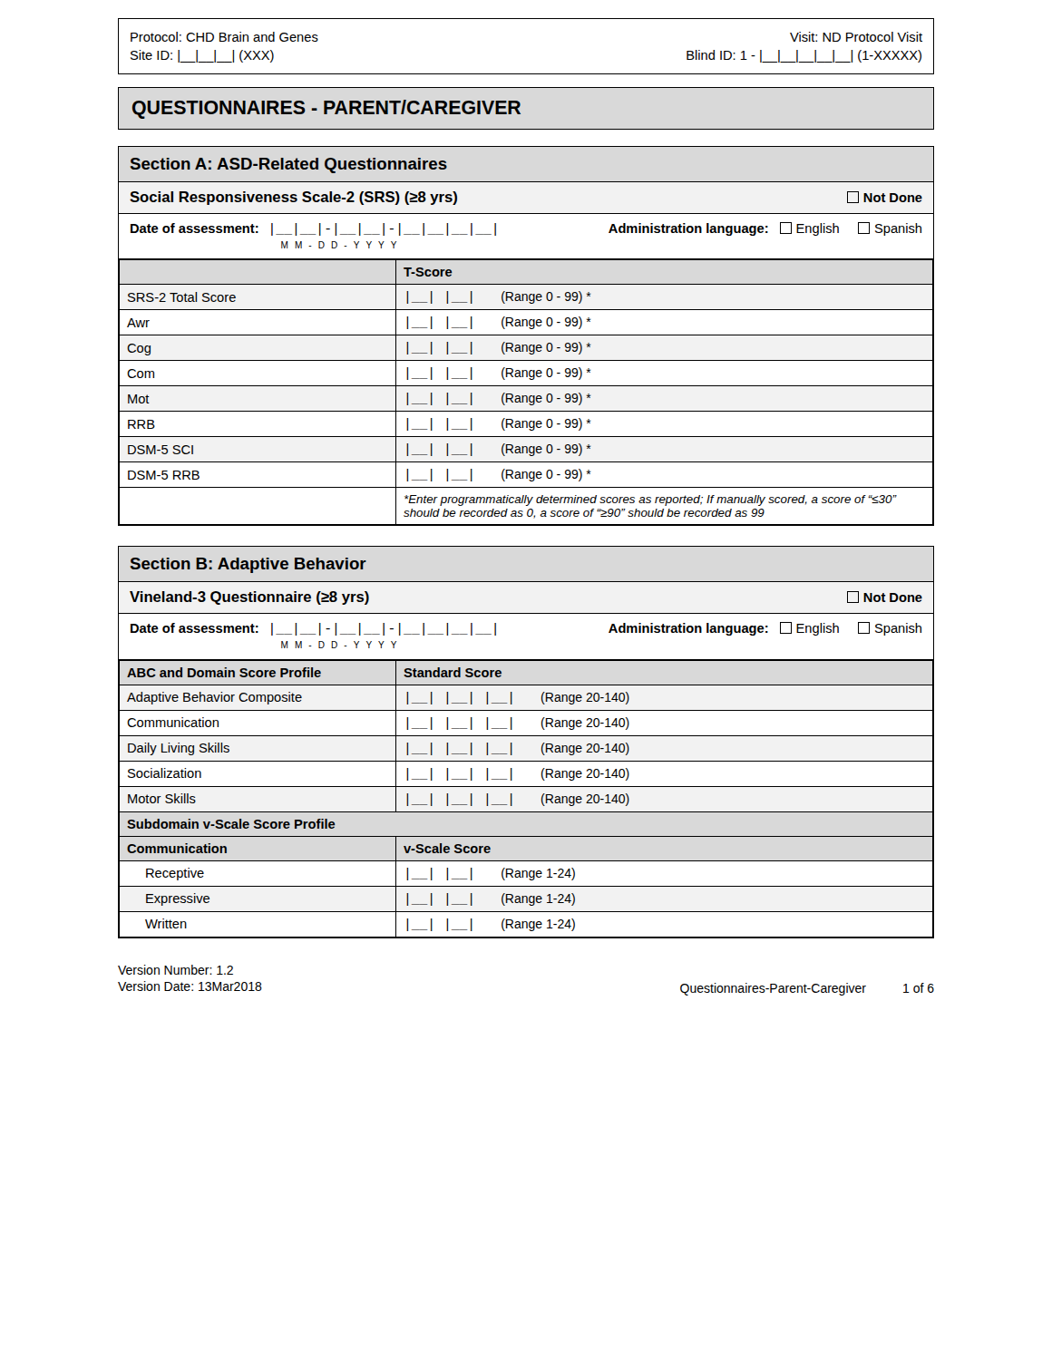Protocol: CHD Brain and Genes Visit: ND Protocol Visit
Site ID: |__|__|__| (XXX) Blind ID: 1 - |__|__|__|__|__| (1-XXXXX)
QUESTIONNAIRES - PARENT/CAREGIVER
Section A: ASD-Related Questionnaires
Social Responsiveness Scale-2 (SRS) (≥8 yrs) Not Done
Date of assessment: |__|__|-|__|__|-|__|__|__|__|
M M - D D - Y Y Y Y Administration language: English Spanish
| | T-Score |
| --- | --- |
| SRS-2 Total Score | /__/ /__/ (Range 0 - 99) * |
| Awr | /__/ /__/ (Range 0 - 99) * |
| Cog | /__/ /__/ (Range 0 - 99) * |
| Com | /__/ /__/ (Range 0 - 99) * |
| Mot | /__/ /__/ (Range 0 - 99) * |
| RRB | /__/ /__/ (Range 0 - 99) * |
| DSM-5 SCI | /__/ /__/ (Range 0 - 99) * |
| DSM-5 RRB | /__/ /__/ (Range 0 - 99) * |
| | *Enter programmatically determined scores as reported; If manually scored, a score of “≤30” should be recorded as 0, a score of “≥90” should be recorded as 99 |
Section B: Adaptive Behavior
Vineland-3 Questionnaire (≥8 yrs) Not Done
Date of assessment: |__|__|-|__|__|-|__|__|__|__|
M M - D D - Y Y Y Y Administration language: English Spanish
| ABC and Domain Score Profile | Standard Score |
| --- | --- |
| Adaptive Behavior Composite | /__/ /__/ /__/ (Range 20-140) |
| Communication | /__/ /__/ /__/ (Range 20-140) |
| Daily Living Skills | /__/ /__/ /__/ (Range 20-140) |
| Socialization | /__/ /__/ /__/ (Range 20-140) |
| Motor Skills | /__/ /__/ /__/ (Range 20-140) |
| Subdomain v-Scale Score Profile |
| Communication | v-Scale Score |
| Receptive | /__/ /__/ (Range 1-24) |
| Expressive | /__/ /__/ (Range 1-24) |
| Written | /__/ /__/ (Range 1-24) |
Version Number: 1.2
Version Date: 13Mar2018
Questionnaires-Parent-Caregiver1 of 6